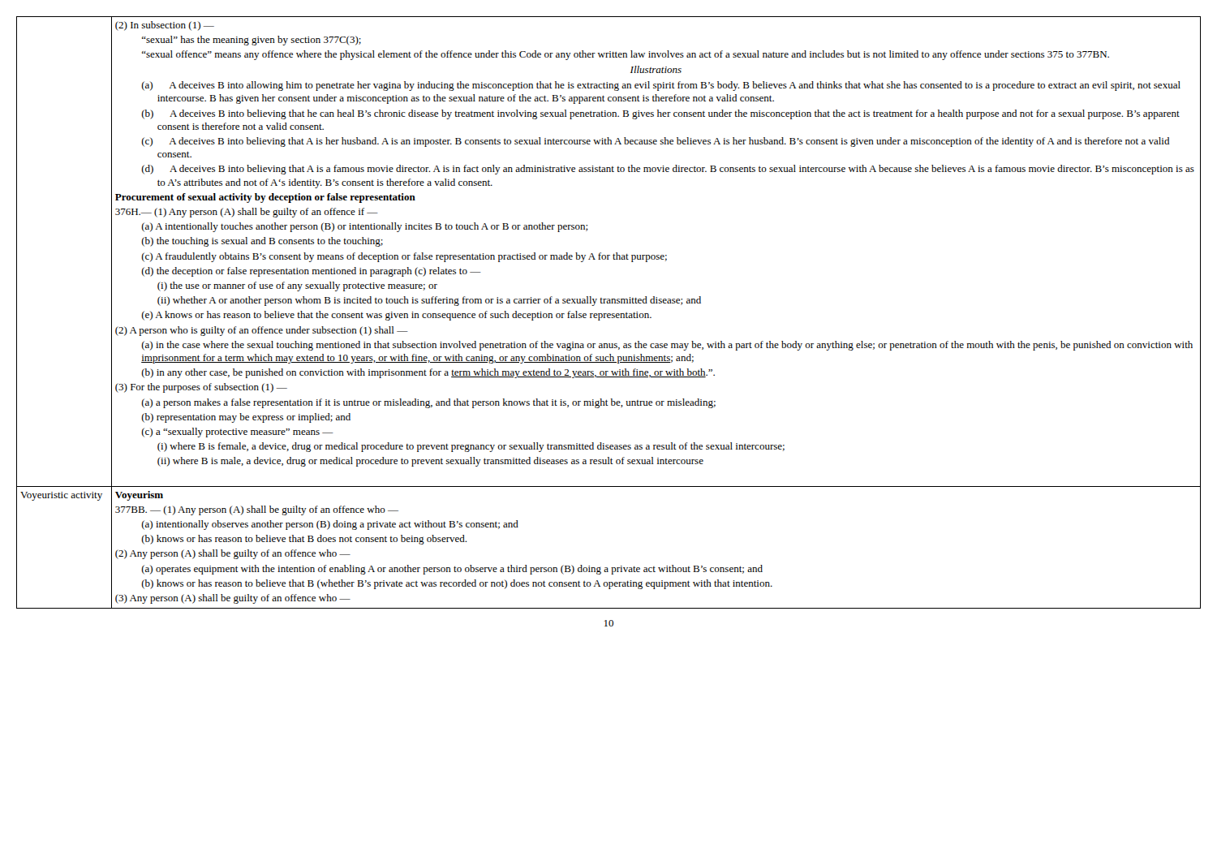| | (2) In subsection (1) — “sexual” has the meaning given by section 377C(3); “sexual offence” means any offence where the physical element of the offence under this Code or any other written law involves an act of a sexual nature and includes but is not limited to any offence under sections 375 to 377BN. Illustrations (a) A deceives B into allowing him to penetrate her vagina by inducing the misconception that he is extracting an evil spirit from B’s body. B believes A and thinks that what she has consented to is a procedure to extract an evil spirit, not sexual intercourse. B has given her consent under a misconception as to the sexual nature of the act. B’s apparent consent is therefore not a valid consent. (b) A deceives B into believing that he can heal B’s chronic disease by treatment involving sexual penetration. B gives her consent under the misconception that the act is treatment for a health purpose and not for a sexual purpose. B’s apparent consent is therefore not a valid consent. (c) A deceives B into believing that A is her husband. A is an imposter. B consents to sexual intercourse with A because she believes A is her husband. B’s consent is given under a misconception of the identity of A and is therefore not a valid consent. (d) A deceives B into believing that A is a famous movie director. A is in fact only an administrative assistant to the movie director. B consents to sexual intercourse with A because she believes A is a famous movie director. B’s misconception is as to A’s attributes and not of A‘s identity. B’s consent is therefore a valid consent. Procurement of sexual activity by deception or false representation 376H.— (1) Any person (A) shall be guilty of an offence if — (a) A intentionally touches another person (B) or intentionally incites B to touch A or B or another person; (b) the touching is sexual and B consents to the touching; (c) A fraudulently obtains B’s consent by means of deception or false representation practised or made by A for that purpose; (d) the deception or false representation mentioned in paragraph (c) relates to — (i) the use or manner of use of any sexually protective measure; or (ii) whether A or another person whom B is incited to touch is suffering from or is a carrier of a sexually transmitted disease; and (e) A knows or has reason to believe that the consent was given in consequence of such deception or false representation. (2) A person who is guilty of an offence under subsection (1) shall — (a) in the case where the sexual touching mentioned in that subsection involved penetration of the vagina or anus, as the case may be, with a part of the body or anything else; or penetration of the mouth with the penis, be punished on conviction with imprisonment for a term which may extend to 10 years, or with fine, or with caning, or any combination of such punishments ; and; (b) in any other case, be punished on conviction with imprisonment for a term which may extend to 2 years, or with fine, or with both .”. (3) For the purposes of subsection (1) — (a) a person makes a false representation if it is untrue or misleading, and that person knows that it is, or might be, untrue or misleading; (b) representation may be express or implied; and (c) a “sexually protective measure” means — (i) where B is female, a device, drug or medical procedure to prevent pregnancy or sexually transmitted diseases as a result of the sexual intercourse; (ii) where B is male, a device, drug or medical procedure to prevent sexually transmitted diseases as a result of sexual intercourse |
| Voyeuristic activity | Voyeurism 377BB. — (1) Any person (A) shall be guilty of an offence who — (a) intentionally observes another person (B) doing a private act without B’s consent; and (b) knows or has reason to believe that B does not consent to being observed. (2) Any person (A) shall be guilty of an offence who — (a) operates equipment with the intention of enabling A or another person to observe a third person (B) doing a private act without B’s consent; and (b) knows or has reason to believe that B (whether B’s private act was recorded or not) does not consent to A operating equipment with that intention. (3) Any person (A) shall be guilty of an offence who — |
10